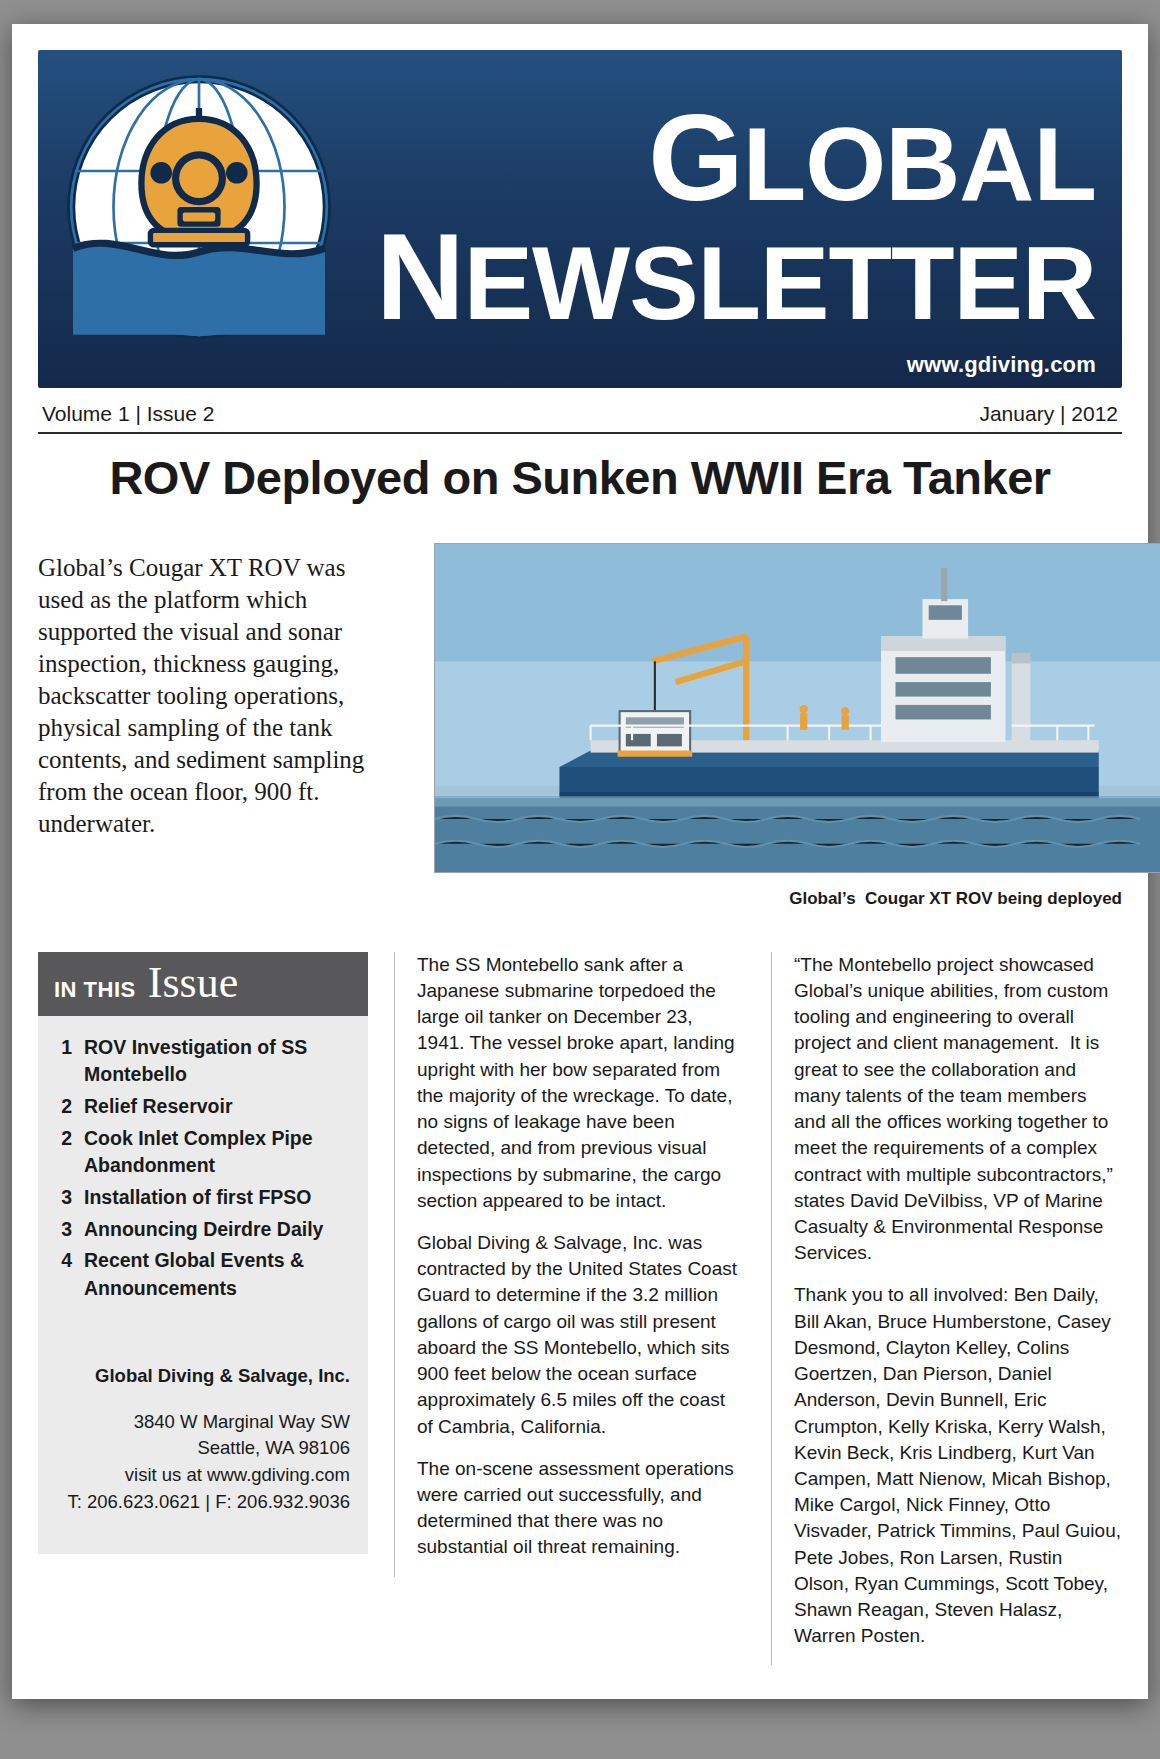GLOBAL
NEWSLETTER
www.gdiving.com
Volume 1 | Issue 2 January | 2012
ROV Deployed on Sunken WWII Era Tanker
Global’s Cougar XT ROV was used as the platform which supported the visual and sonar inspection, thickness gauging, backscatter tooling operations, physical sampling of the tank contents, and sediment sampling from the ocean floor, 900 ft. underwater.
Global’s Cougar XT ROV being deployed
IN THIS Issue
1 ROV Investigation of SS Montebello
2 Relief Reservoir
2 Cook Inlet Complex Pipe Abandonment
3 Installation of first FPSO
3 Announcing Deirdre Daily
4 Recent Global Events & Announcements
Global Diving & Salvage, Inc.
3840 W Marginal Way SW
Seattle, WA 98106
visit us at www.gdiving.com
T: 206.623.0621 | F: 206.932.9036
The SS Montebello sank after a Japanese submarine torpedoed the large oil tanker on December 23, 1941. The vessel broke apart, landing upright with her bow separated from the majority of the wreckage. To date, no signs of leakage have been detected, and from previous visual inspections by submarine, the cargo section appeared to be intact.
Global Diving & Salvage, Inc. was contracted by the United States Coast Guard to determine if the 3.2 million gallons of cargo oil was still present aboard the SS Montebello, which sits 900 feet below the ocean surface approximately 6.5 miles off the coast of Cambria, California.
The on-scene assessment operations were carried out successfully, and determined that there was no substantial oil threat remaining.
“The Montebello project showcased Global’s unique abilities, from custom tooling and engineering to overall project and client management. It is great to see the collaboration and many talents of the team members and all the offices working together to meet the requirements of a complex contract with multiple subcontractors,” states David DeVilbiss, VP of Marine Casualty & Environmental Response Services.
Thank you to all involved: Ben Daily, Bill Akan, Bruce Humberstone, Casey Desmond, Clayton Kelley, Colins Goertzen, Dan Pierson, Daniel Anderson, Devin Bunnell, Eric Crumpton, Kelly Kriska, Kerry Walsh, Kevin Beck, Kris Lindberg, Kurt Van Campen, Matt Nienow, Micah Bishop, Mike Cargol, Nick Finney, Otto Visvader, Patrick Timmins, Paul Guiou, Pete Jobes, Ron Larsen, Rustin Olson, Ryan Cummings, Scott Tobey, Shawn Reagan, Steven Halasz, Warren Posten.